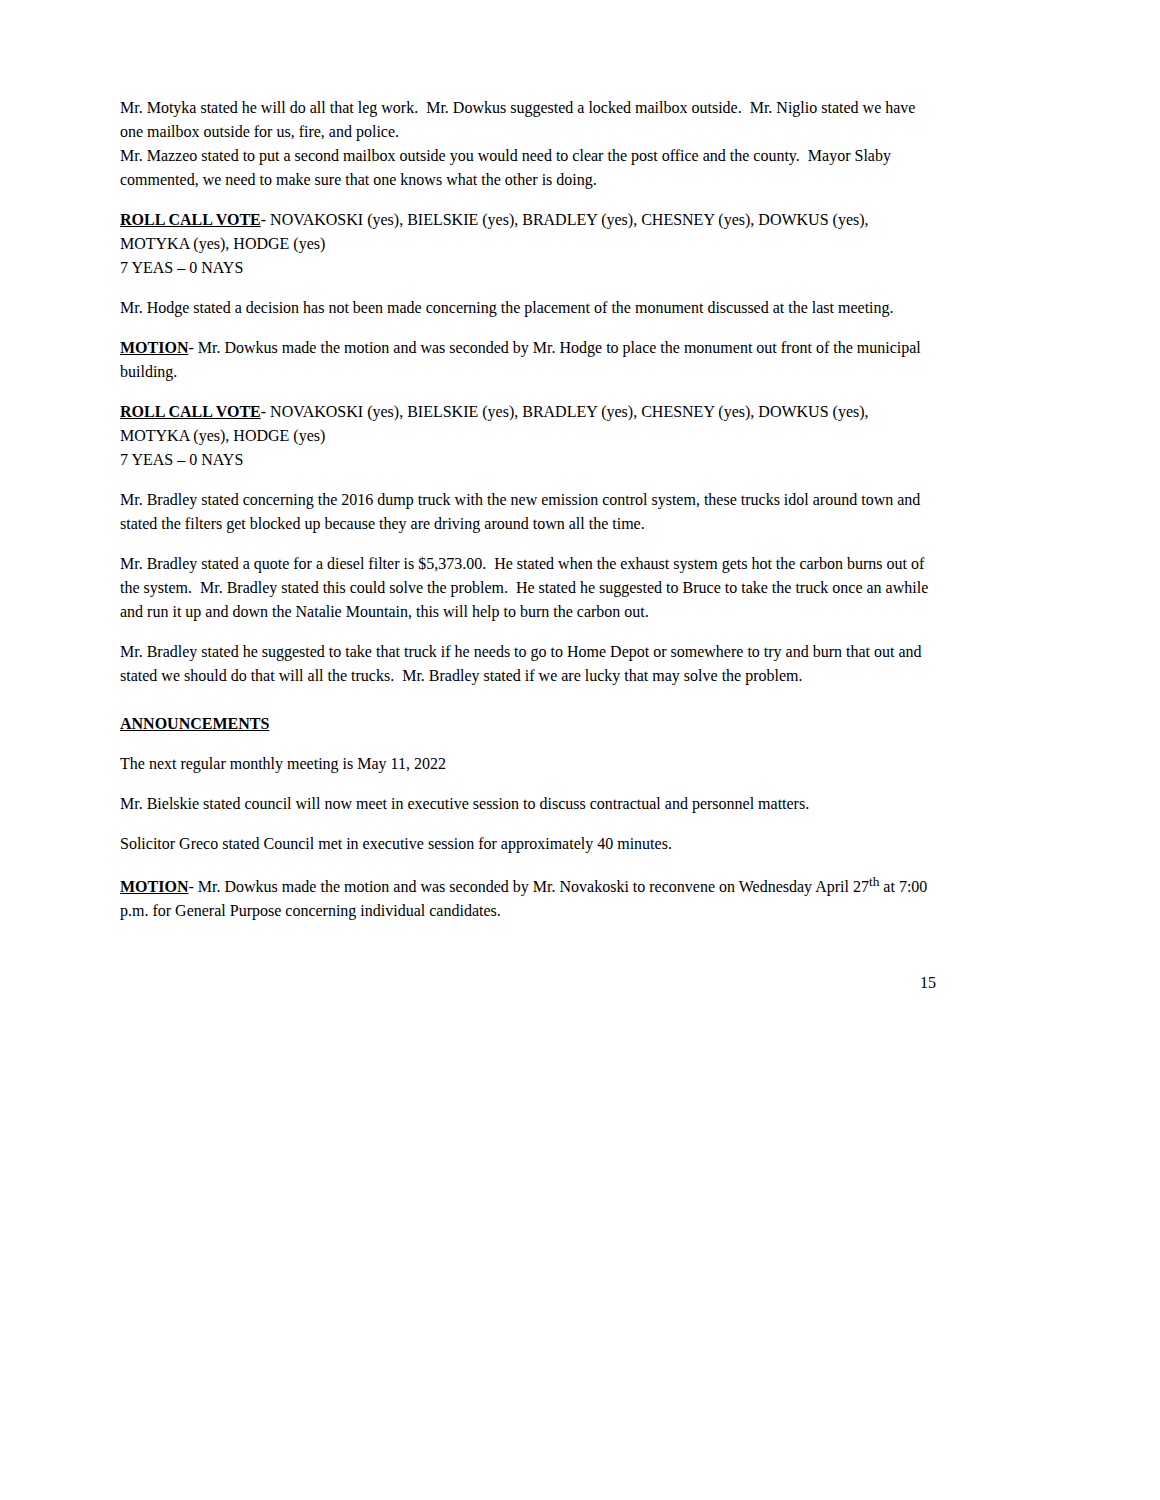Mr. Motyka stated he will do all that leg work. Mr. Dowkus suggested a locked mailbox outside. Mr. Niglio stated we have one mailbox outside for us, fire, and police.
Mr. Mazzeo stated to put a second mailbox outside you would need to clear the post office and the county. Mayor Slaby commented, we need to make sure that one knows what the other is doing.
ROLL CALL VOTE- NOVAKOSKI (yes), BIELSKIE (yes), BRADLEY (yes), CHESNEY (yes), DOWKUS (yes), MOTYKA (yes), HODGE (yes)
7 YEAS – 0 NAYS
Mr. Hodge stated a decision has not been made concerning the placement of the monument discussed at the last meeting.
MOTION- Mr. Dowkus made the motion and was seconded by Mr. Hodge to place the monument out front of the municipal building.
ROLL CALL VOTE- NOVAKOSKI (yes), BIELSKIE (yes), BRADLEY (yes), CHESNEY (yes), DOWKUS (yes), MOTYKA (yes), HODGE (yes)
7 YEAS – 0 NAYS
Mr. Bradley stated concerning the 2016 dump truck with the new emission control system, these trucks idol around town and stated the filters get blocked up because they are driving around town all the time.
Mr. Bradley stated a quote for a diesel filter is $5,373.00. He stated when the exhaust system gets hot the carbon burns out of the system. Mr. Bradley stated this could solve the problem. He stated he suggested to Bruce to take the truck once an awhile and run it up and down the Natalie Mountain, this will help to burn the carbon out.
Mr. Bradley stated he suggested to take that truck if he needs to go to Home Depot or somewhere to try and burn that out and stated we should do that will all the trucks. Mr. Bradley stated if we are lucky that may solve the problem.
ANNOUNCEMENTS
The next regular monthly meeting is May 11, 2022
Mr. Bielskie stated council will now meet in executive session to discuss contractual and personnel matters.
Solicitor Greco stated Council met in executive session for approximately 40 minutes.
MOTION- Mr. Dowkus made the motion and was seconded by Mr. Novakoski to reconvene on Wednesday April 27th at 7:00 p.m. for General Purpose concerning individual candidates.
15